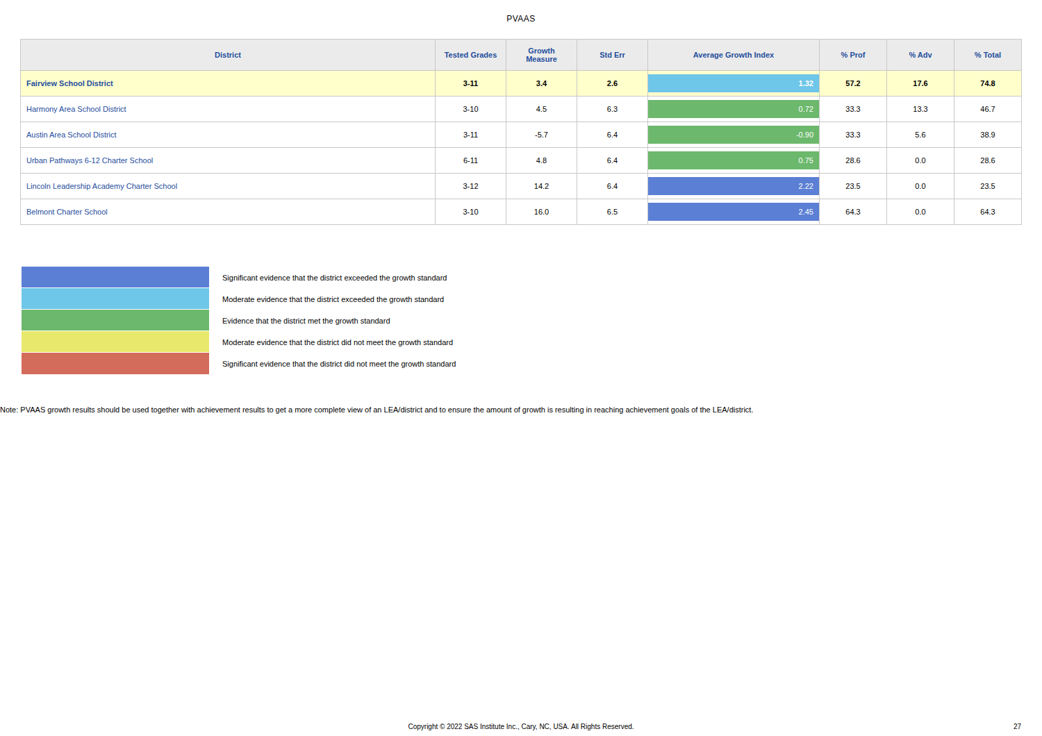PVAAS
| District | Tested Grades | Growth Measure | Std Err | Average Growth Index | % Prof | % Adv | % Total |
| --- | --- | --- | --- | --- | --- | --- | --- |
| Fairview School District | 3-11 | 3.4 | 2.6 | 1.32 | 57.2 | 17.6 | 74.8 |
| Harmony Area School District | 3-10 | 4.5 | 6.3 | 0.72 | 33.3 | 13.3 | 46.7 |
| Austin Area School District | 3-11 | -5.7 | 6.4 | -0.90 | 33.3 | 5.6 | 38.9 |
| Urban Pathways 6-12 Charter School | 6-11 | 4.8 | 6.4 | 0.75 | 28.6 | 0.0 | 28.6 |
| Lincoln Leadership Academy Charter School | 3-12 | 14.2 | 6.4 | 2.22 | 23.5 | 0.0 | 23.5 |
| Belmont Charter School | 3-10 | 16.0 | 6.5 | 2.45 | 64.3 | 0.0 | 64.3 |
Significant evidence that the district exceeded the growth standard
Moderate evidence that the district exceeded the growth standard
Evidence that the district met the growth standard
Moderate evidence that the district did not meet the growth standard
Significant evidence that the district did not meet the growth standard
Note: PVAAS growth results should be used together with achievement results to get a more complete view of an LEA/district and to ensure the amount of growth is resulting in reaching achievement goals of the LEA/district.
Copyright © 2022 SAS Institute Inc., Cary, NC, USA. All Rights Reserved. 27